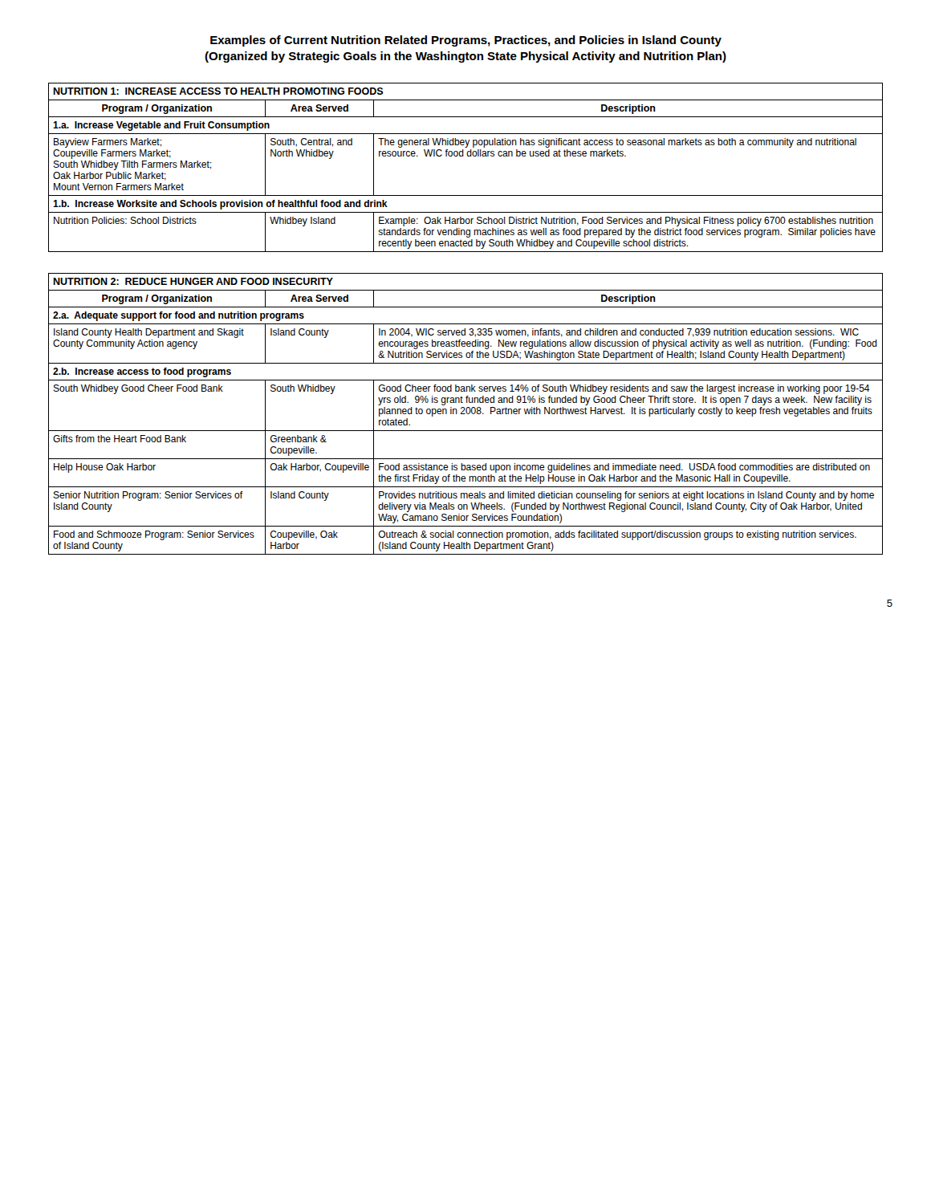Examples of Current Nutrition Related Programs, Practices, and Policies in Island County
(Organized by Strategic Goals in the Washington State Physical Activity and Nutrition Plan)
| NUTRITION 1: INCREASE ACCESS TO HEALTH PROMOTING FOODS |
| Program / Organization | Area Served | Description |
| 1.a. Increase Vegetable and Fruit Consumption |
| Bayview Farmers Market; Coupeville Farmers Market; South Whidbey Tilth Farmers Market; Oak Harbor Public Market; Mount Vernon Farmers Market | South, Central, and North Whidbey | The general Whidbey population has significant access to seasonal markets as both a community and nutritional resource. WIC food dollars can be used at these markets. |
| 1.b. Increase Worksite and Schools provision of healthful food and drink |
| Nutrition Policies: School Districts | Whidbey Island | Example: Oak Harbor School District Nutrition, Food Services and Physical Fitness policy 6700 establishes nutrition standards for vending machines as well as food prepared by the district food services program. Similar policies have recently been enacted by South Whidbey and Coupeville school districts. |
| NUTRITION 2: REDUCE HUNGER AND FOOD INSECURITY |
| Program / Organization | Area Served | Description |
| 2.a. Adequate support for food and nutrition programs |
| Island County Health Department and Skagit County Community Action agency | Island County | In 2004, WIC served 3,335 women, infants, and children and conducted 7,939 nutrition education sessions. WIC encourages breastfeeding. New regulations allow discussion of physical activity as well as nutrition. (Funding: Food & Nutrition Services of the USDA; Washington State Department of Health; Island County Health Department) |
| 2.b. Increase access to food programs |
| South Whidbey Good Cheer Food Bank | South Whidbey | Good Cheer food bank serves 14% of South Whidbey residents and saw the largest increase in working poor 19-54 yrs old. 9% is grant funded and 91% is funded by Good Cheer Thrift store. It is open 7 days a week. New facility is planned to open in 2008. Partner with Northwest Harvest. It is particularly costly to keep fresh vegetables and fruits rotated. |
| Gifts from the Heart Food Bank | Greenbank & Coupeville. | |
| Help House Oak Harbor | Oak Harbor, Coupeville | Food assistance is based upon income guidelines and immediate need. USDA food commodities are distributed on the first Friday of the month at the Help House in Oak Harbor and the Masonic Hall in Coupeville. |
| Senior Nutrition Program: Senior Services of Island County | Island County | Provides nutritious meals and limited dietician counseling for seniors at eight locations in Island County and by home delivery via Meals on Wheels. (Funded by Northwest Regional Council, Island County, City of Oak Harbor, United Way, Camano Senior Services Foundation) |
| Food and Schmooze Program: Senior Services of Island County | Coupeville, Oak Harbor | Outreach & social connection promotion, adds facilitated support/discussion groups to existing nutrition services. (Island County Health Department Grant) |
5